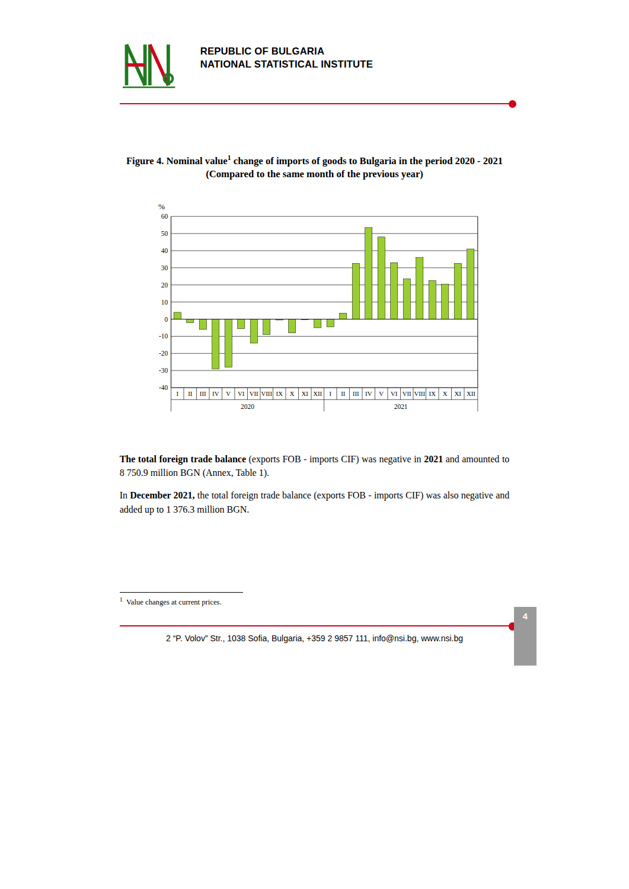REPUBLIC OF BULGARIA
NATIONAL STATISTICAL INSTITUTE
Figure 4. Nominal value1 change of imports of goods to Bulgaria in the period 2020 - 2021
(Compared to the same month of the previous year)
% 60 50 40 30 20 10 0 -10 -20 -30 -40 I II III IV V VI VII VIII IX X XI XII I II III IV V VI VII VIII IX X XI XII 2020 2021
The total foreign trade balance (exports FOB - imports CIF) was negative in 2021 and amounted to 8 750.9 million BGN (Annex, Table 1).
In December 2021, the total foreign trade balance (exports FOB - imports CIF) was also negative and added up to 1 376.3 million BGN.
1 Value changes at current prices.
2 “P. Volov” Str., 1038 Sofia, Bulgaria, +359 2 9857 111, info@nsi.bg, www.nsi.bg
4